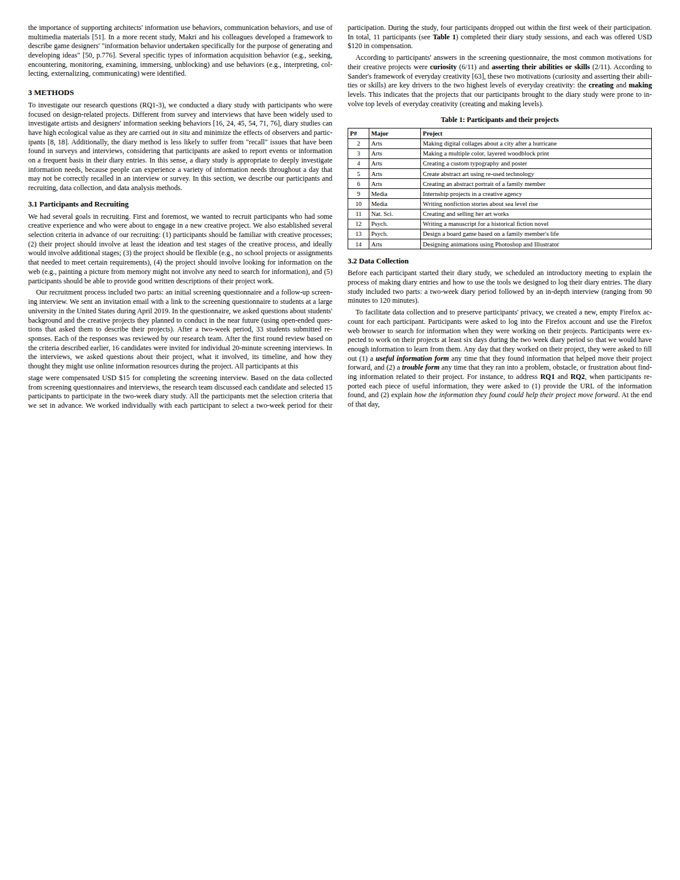the importance of supporting architects' information use behaviors, communication behaviors, and use of multimedia materials [51]. In a more recent study, Makri and his colleagues developed a framework to describe game designers' "information behavior undertaken specifically for the purpose of generating and developing ideas" [50, p.776]. Several specific types of information acquisition behavior (e.g., seeking, encountering, monitoring, examining, immersing, unblocking) and use behaviors (e.g., interpreting, collecting, externalizing, communicating) were identified.
3 METHODS
To investigate our research questions (RQ1-3), we conducted a diary study with participants who were focused on design-related projects. Different from survey and interviews that have been widely used to investigate artists and designers' information seeking behaviors [16, 24, 45, 54, 71, 76], diary studies can have high ecological value as they are carried out in situ and minimize the effects of observers and participants [8, 18]. Additionally, the diary method is less likely to suffer from "recall" issues that have been found in surveys and interviews, considering that participants are asked to report events or information on a frequent basis in their diary entries. In this sense, a diary study is appropriate to deeply investigate information needs, because people can experience a variety of information needs throughout a day that may not be correctly recalled in an interview or survey. In this section, we describe our participants and recruiting, data collection, and data analysis methods.
3.1 Participants and Recruiting
We had several goals in recruiting. First and foremost, we wanted to recruit participants who had some creative experience and who were about to engage in a new creative project. We also established several selection criteria in advance of our recruiting: (1) participants should be familiar with creative processes; (2) their project should involve at least the ideation and test stages of the creative process, and ideally would involve additional stages; (3) the project should be flexible (e.g., no school projects or assignments that needed to meet certain requirements), (4) the project should involve looking for information on the web (e.g., painting a picture from memory might not involve any need to search for information), and (5) participants should be able to provide good written descriptions of their project work.
Our recruitment process included two parts: an initial screening questionnaire and a follow-up screening interview. We sent an invitation email with a link to the screening questionnaire to students at a large university in the United States during April 2019. In the questionnaire, we asked questions about students' background and the creative projects they planned to conduct in the near future (using open-ended questions that asked them to describe their projects). After a two-week period, 33 students submitted responses. Each of the responses was reviewed by our research team. After the first round review based on the criteria described earlier, 16 candidates were invited for individual 20-minute screening interviews. In the interviews, we asked questions about their project, what it involved, its timeline, and how they thought they might use online information resources during the project. All participants at this
stage were compensated USD $15 for completing the screening interview. Based on the data collected from screening questionnaires and interviews, the research team discussed each candidate and selected 15 participants to participate in the two-week diary study. All the participants met the selection criteria that we set in advance. We worked individually with each participant to select a two-week period for their participation. During the study, four participants dropped out within the first week of their participation. In total, 11 participants (see Table 1) completed their diary study sessions, and each was offered USD $120 in compensation.
According to participants' answers in the screening questionnaire, the most common motivations for their creative projects were curiosity (6/11) and asserting their abilities or skills (2/11). According to Sander's framework of everyday creativity [63], these two motivations (curiosity and asserting their abilities or skills) are key drivers to the two highest levels of everyday creativity: the creating and making levels. This indicates that the projects that our participants brought to the diary study were prone to involve top levels of everyday creativity (creating and making levels).
Table 1: Participants and their projects
| P# | Major | Project |
| --- | --- | --- |
| 2 | Arts | Making digital collages about a city after a hurricane |
| 3 | Arts | Making a multiple color, layered woodblock print |
| 4 | Arts | Creating a custom typography and poster |
| 5 | Arts | Create abstract art using re-used technology |
| 6 | Arts | Creating an abstract portrait of a family member |
| 9 | Media | Internship projects in a creative agency |
| 10 | Media | Writing nonfiction stories about sea level rise |
| 11 | Nat. Sci. | Creating and selling her art works |
| 12 | Psych. | Writing a manuscript for a historical fiction novel |
| 13 | Psych. | Design a board game based on a family member's life |
| 14 | Arts | Designing animations using Photoshop and Illustrator |
3.2 Data Collection
Before each participant started their diary study, we scheduled an introductory meeting to explain the process of making diary entries and how to use the tools we designed to log their diary entries. The diary study included two parts: a two-week diary period followed by an in-depth interview (ranging from 90 minutes to 120 minutes).
To facilitate data collection and to preserve participants' privacy, we created a new, empty Firefox account for each participant. Participants were asked to log into the Firefox account and use the Firefox web browser to search for information when they were working on their projects. Participants were expected to work on their projects at least six days during the two week diary period so that we would have enough information to learn from them. Any day that they worked on their project, they were asked to fill out (1) a useful information form any time that they found information that helped move their project forward, and (2) a trouble form any time that they ran into a problem, obstacle, or frustration about finding information related to their project. For instance, to address RQ1 and RQ2, when participants reported each piece of useful information, they were asked to (1) provide the URL of the information found, and (2) explain how the information they found could help their project move forward. At the end of that day,